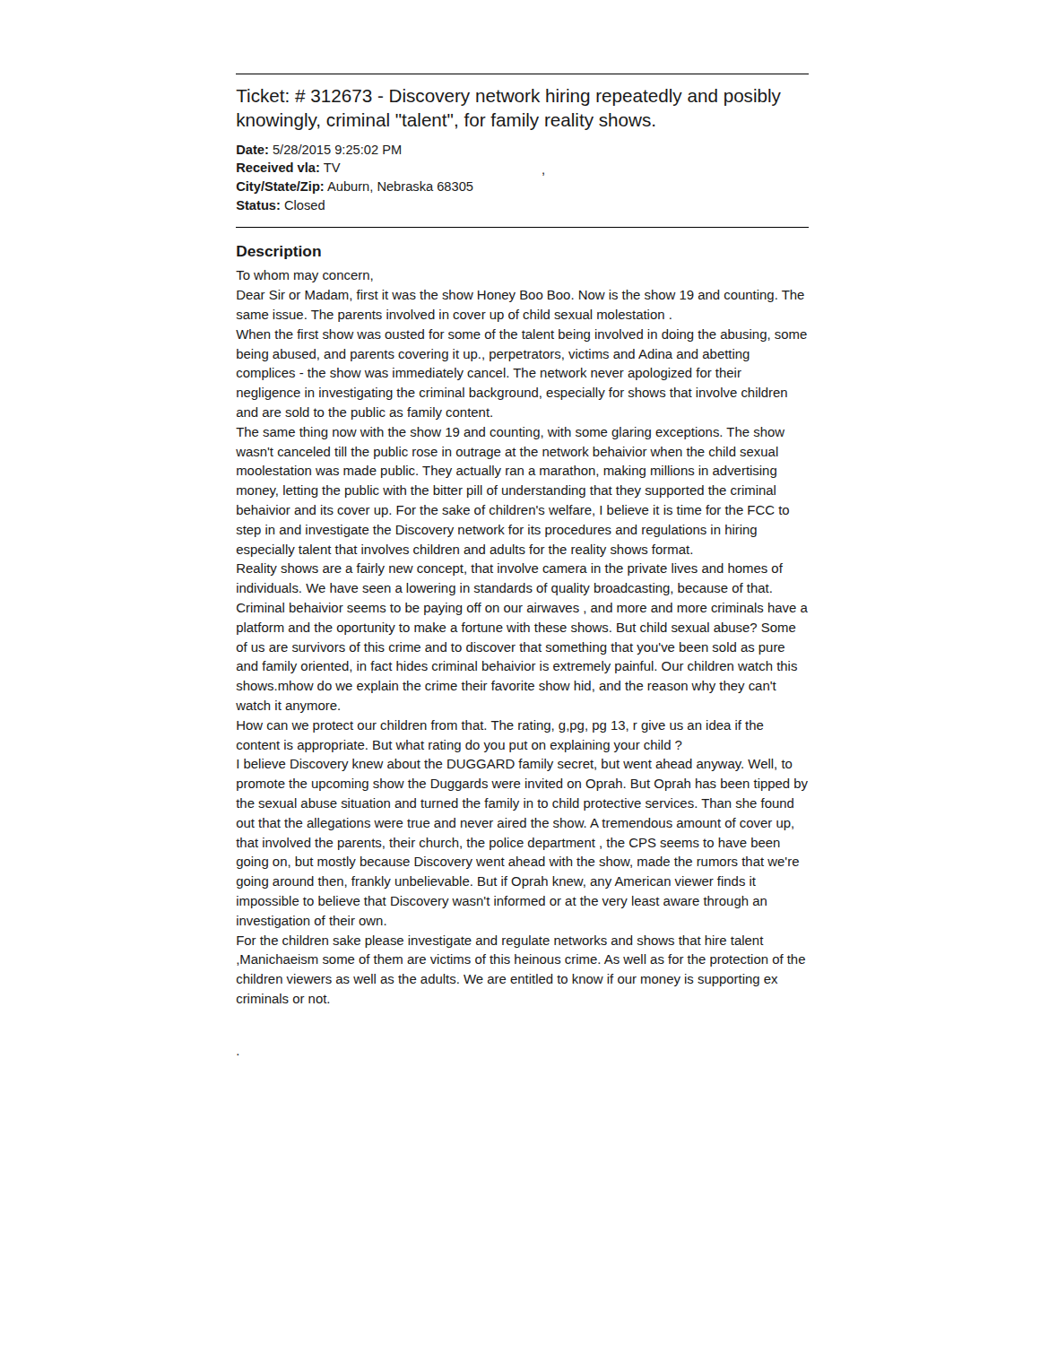Ticket: # 312673 - Discovery network hiring repeatedly and posibly knowingly, criminal "talent", for family reality shows.
Date: 5/28/2015 9:25:02 PM
Received vla: TV ,
City/State/Zip: Auburn, Nebraska 68305
Status: Closed
Description
To whom may concern,
Dear Sir or Madam, first it was the show Honey Boo Boo. Now is the show 19 and counting. The same issue. The parents involved in cover up of child sexual molestation .
When the first show was ousted for some of the talent being involved in doing the abusing, some being abused, and parents covering it up., perpetrators, victims and Adina and abetting complices - the show was immediately cancel. The network never apologized for their negligence in investigating the criminal background, especially for shows that involve children and are sold to the public as family content.
The same thing now with the show 19 and counting, with some glaring exceptions. The show wasn't canceled till the public rose in outrage at the network behaivior when the child sexual moolestation was made public. They actually ran a marathon, making millions in advertising money, letting the public with the bitter pill of understanding that they supported the criminal behaivior and its cover up. For the sake of children's welfare, I believe it is time for the FCC to step in and investigate the Discovery network for its procedures and regulations in hiring especially talent that involves children and adults for the reality shows format.
Reality shows are a fairly new concept, that involve camera in the private lives and homes of individuals. We have seen a lowering in standards of quality broadcasting, because of that. Criminal behaivior seems to be paying off on our airwaves , and more and more criminals have a platform and the oportunity to make a fortune with these shows. But child sexual abuse? Some of us are survivors of this crime and to discover that something that you've been sold as pure and family oriented, in fact hides criminal behaivior is extremely painful. Our children watch this shows.mhow do we explain the crime their favorite show hid, and the reason why they can't watch it anymore.
How can we protect our children from that. The rating, g,pg, pg 13, r give us an idea if the content is appropriate. But what rating do you put on explaining your child ?
I believe Discovery knew about the DUGGARD family secret, but went ahead anyway. Well, to promote the upcoming show the Duggards were invited on Oprah. But Oprah has been tipped by the sexual abuse situation and turned the family in to child protective services. Than she found out that the allegations were true and never aired the show. A tremendous amount of cover up, that involved the parents, their church, the police department , the CPS seems to have been going on, but mostly because Discovery went ahead with the show, made the rumors that we're going around then, frankly unbelievable. But if Oprah knew, any American viewer finds it impossible to believe that Discovery wasn't informed or at the very least aware through an investigation of their own.
For the children sake please investigate and regulate networks and shows that hire talent ,Manichaeism some of them are victims of this heinous crime. As well as for the protection of the children viewers as well as the adults. We are entitled to know if our money is supporting ex criminals or not.
.